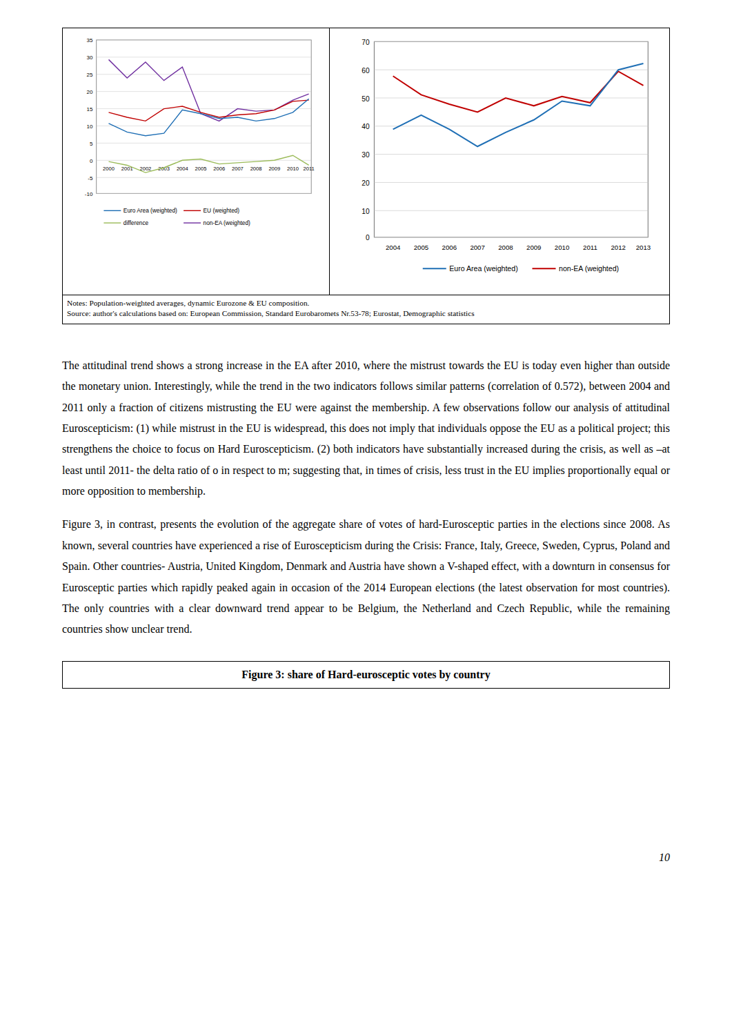35 30 25 20 15 10 5 0 -5 -10 2000 2001 2002 2003 2004 2005 2006 2007 2008 2009 2010 2011 Euro Area (weighted) EU (weighted) difference non-EA (weighted)
70 60 50 40 30 20 10 0 2004 2005 2006 2007 2008 2009 2010 2011 2012 2013 Euro Area (weighted) non-EA (weighted)
Notes: Population-weighted averages, dynamic Eurozone & EU composition.
Source: author's calculations based on: European Commission, Standard Eurobaromets Nr.53-78; Eurostat, Demographic statistics
The attitudinal trend shows a strong increase in the EA after 2010, where the mistrust towards the EU is today even higher than outside the monetary union. Interestingly, while the trend in the two indicators follows similar patterns (correlation of 0.572), between 2004 and 2011 only a fraction of citizens mistrusting the EU were against the membership. A few observations follow our analysis of attitudinal Euroscepticism: (1) while mistrust in the EU is widespread, this does not imply that individuals oppose the EU as a political project; this strengthens the choice to focus on Hard Euroscepticism. (2) both indicators have substantially increased during the crisis, as well as –at least until 2011- the delta ratio of o in respect to m; suggesting that, in times of crisis, less trust in the EU implies proportionally equal or more opposition to membership.
Figure 3, in contrast, presents the evolution of the aggregate share of votes of hard-Eurosceptic parties in the elections since 2008. As known, several countries have experienced a rise of Euroscepticism during the Crisis: France, Italy, Greece, Sweden, Cyprus, Poland and Spain. Other countries- Austria, United Kingdom, Denmark and Austria have shown a V-shaped effect, with a downturn in consensus for Eurosceptic parties which rapidly peaked again in occasion of the 2014 European elections (the latest observation for most countries). The only countries with a clear downward trend appear to be Belgium, the Netherland and Czech Republic, while the remaining countries show unclear trend.
Figure 3: share of Hard-eurosceptic votes by country
10